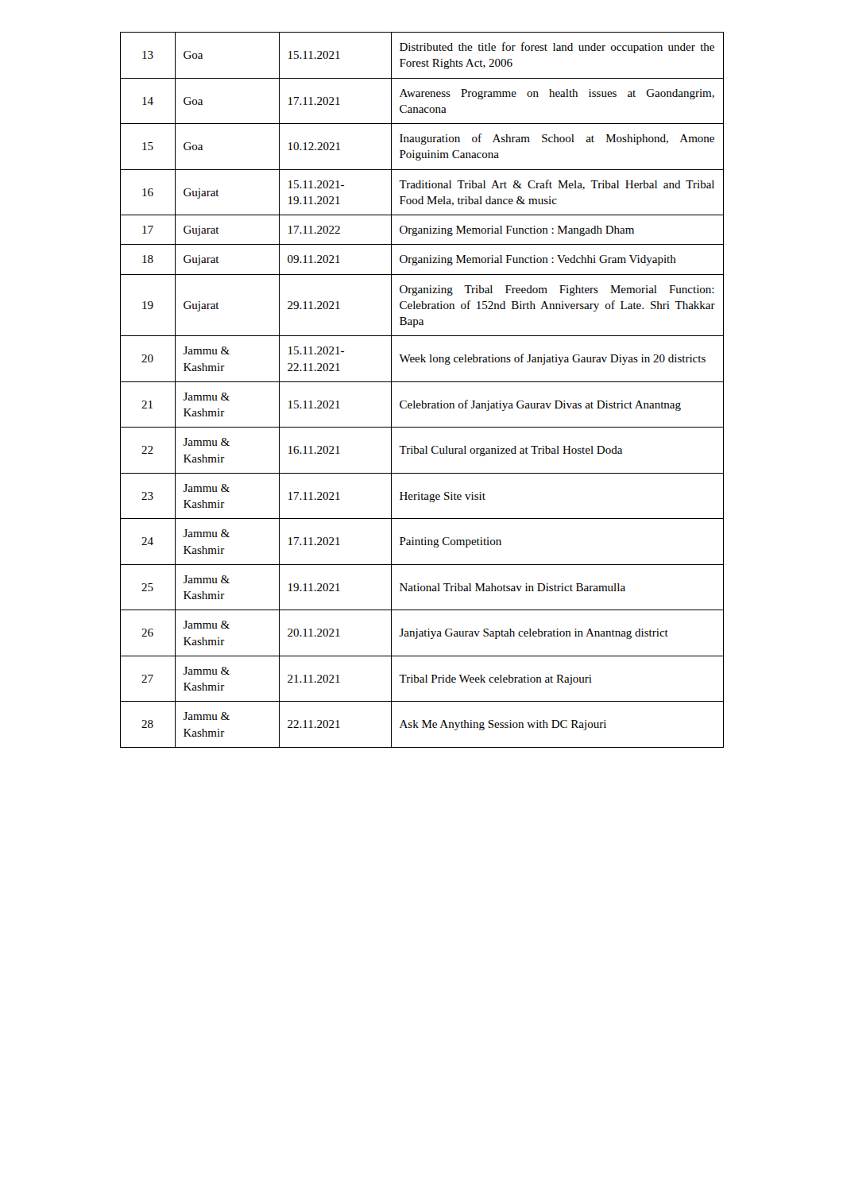| 13 | Goa | 15.11.2021 | Distributed the title for forest land under occupation under the Forest Rights Act, 2006 |
| 14 | Goa | 17.11.2021 | Awareness Programme on health issues at Gaondangrim, Canacona |
| 15 | Goa | 10.12.2021 | Inauguration of Ashram School at Moshiphond, Amone Poiguinim Canacona |
| 16 | Gujarat | 15.11.2021-19.11.2021 | Traditional Tribal Art & Craft Mela, Tribal Herbal and Tribal Food Mela, tribal dance & music |
| 17 | Gujarat | 17.11.2022 | Organizing Memorial Function : Mangadh Dham |
| 18 | Gujarat | 09.11.2021 | Organizing Memorial Function : Vedchhi Gram Vidyapith |
| 19 | Gujarat | 29.11.2021 | Organizing Tribal Freedom Fighters Memorial Function: Celebration of 152nd Birth Anniversary of Late. Shri Thakkar Bapa |
| 20 | Jammu & Kashmir | 15.11.2021-22.11.2021 | Week long celebrations of Janjatiya Gaurav Diyas in 20 districts |
| 21 | Jammu & Kashmir | 15.11.2021 | Celebration of Janjatiya Gaurav Divas at District Anantnag |
| 22 | Jammu & Kashmir | 16.11.2021 | Tribal Culural organized at Tribal Hostel Doda |
| 23 | Jammu & Kashmir | 17.11.2021 | Heritage Site visit |
| 24 | Jammu & Kashmir | 17.11.2021 | Painting Competition |
| 25 | Jammu & Kashmir | 19.11.2021 | National Tribal Mahotsav in District Baramulla |
| 26 | Jammu & Kashmir | 20.11.2021 | Janjatiya Gaurav Saptah celebration in Anantnag district |
| 27 | Jammu & Kashmir | 21.11.2021 | Tribal Pride Week celebration at Rajouri |
| 28 | Jammu & Kashmir | 22.11.2021 | Ask Me Anything Session with DC Rajouri |